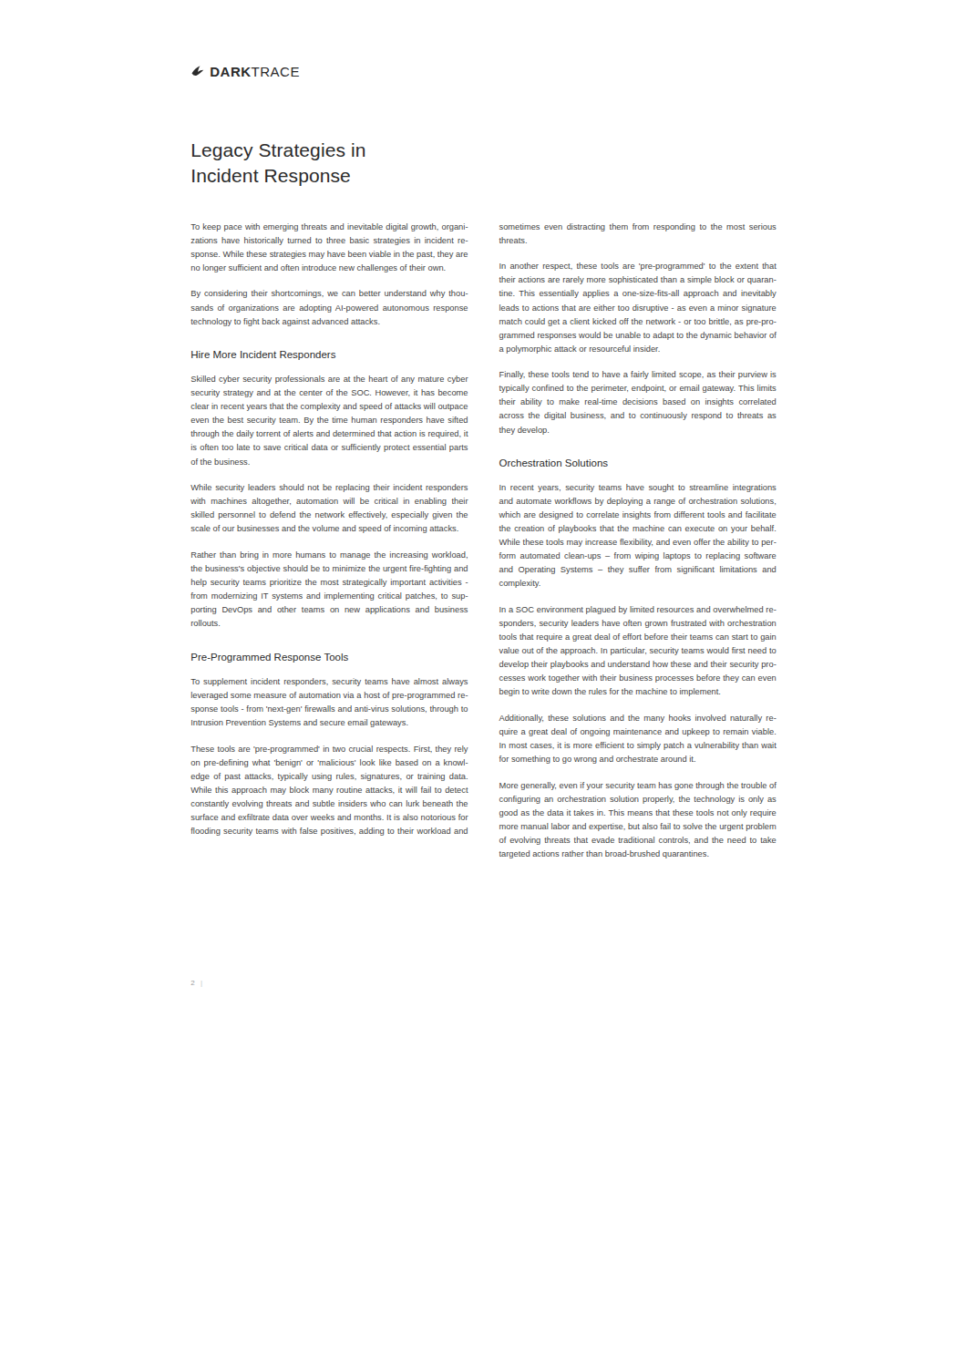DARKTRACE
Legacy Strategies in
Incident Response
To keep pace with emerging threats and inevitable digital growth, organizations have historically turned to three basic strategies in incident response. While these strategies may have been viable in the past, they are no longer sufficient and often introduce new challenges of their own.
By considering their shortcomings, we can better understand why thousands of organizations are adopting AI-powered autonomous response technology to fight back against advanced attacks.
Hire More Incident Responders
Skilled cyber security professionals are at the heart of any mature cyber security strategy and at the center of the SOC. However, it has become clear in recent years that the complexity and speed of attacks will outpace even the best security team. By the time human responders have sifted through the daily torrent of alerts and determined that action is required, it is often too late to save critical data or sufficiently protect essential parts of the business.
While security leaders should not be replacing their incident responders with machines altogether, automation will be critical in enabling their skilled personnel to defend the network effectively, especially given the scale of our businesses and the volume and speed of incoming attacks.
Rather than bring in more humans to manage the increasing workload, the business's objective should be to minimize the urgent fire-fighting and help security teams prioritize the most strategically important activities - from modernizing IT systems and implementing critical patches, to supporting DevOps and other teams on new applications and business rollouts.
Pre-Programmed Response Tools
To supplement incident responders, security teams have almost always leveraged some measure of automation via a host of pre-programmed response tools - from 'next-gen' firewalls and anti-virus solutions, through to Intrusion Prevention Systems and secure email gateways.
These tools are 'pre-programmed' in two crucial respects. First, they rely on pre-defining what 'benign' or 'malicious' look like based on a knowledge of past attacks, typically using rules, signatures, or training data. While this approach may block many routine attacks, it will fail to detect constantly evolving threats and subtle insiders who can lurk beneath the surface and exfiltrate data over weeks and months. It is also notorious for flooding security teams with false positives, adding to their workload and sometimes even distracting them from responding to the most serious threats.
In another respect, these tools are 'pre-programmed' to the extent that their actions are rarely more sophisticated than a simple block or quarantine. This essentially applies a one-size-fits-all approach and inevitably leads to actions that are either too disruptive - as even a minor signature match could get a client kicked off the network - or too brittle, as pre-programmed responses would be unable to adapt to the dynamic behavior of a polymorphic attack or resourceful insider.
Finally, these tools tend to have a fairly limited scope, as their purview is typically confined to the perimeter, endpoint, or email gateway. This limits their ability to make real-time decisions based on insights correlated across the digital business, and to continuously respond to threats as they develop.
Orchestration Solutions
In recent years, security teams have sought to streamline integrations and automate workflows by deploying a range of orchestration solutions, which are designed to correlate insights from different tools and facilitate the creation of playbooks that the machine can execute on your behalf. While these tools may increase flexibility, and even offer the ability to perform automated clean-ups – from wiping laptops to replacing software and Operating Systems – they suffer from significant limitations and complexity.
In a SOC environment plagued by limited resources and overwhelmed responders, security leaders have often grown frustrated with orchestration tools that require a great deal of effort before their teams can start to gain value out of the approach. In particular, security teams would first need to develop their playbooks and understand how these and their security processes work together with their business processes before they can even begin to write down the rules for the machine to implement.
Additionally, these solutions and the many hooks involved naturally require a great deal of ongoing maintenance and upkeep to remain viable. In most cases, it is more efficient to simply patch a vulnerability than wait for something to go wrong and orchestrate around it.
More generally, even if your security team has gone through the trouble of configuring an orchestration solution properly, the technology is only as good as the data it takes in. This means that these tools not only require more manual labor and expertise, but also fail to solve the urgent problem of evolving threats that evade traditional controls, and the need to take targeted actions rather than broad-brushed quarantines.
2|